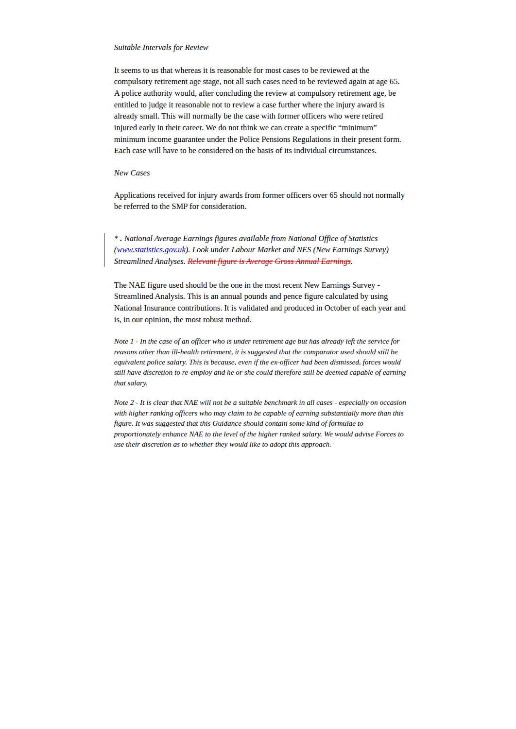Suitable Intervals for Review
It seems to us that whereas it is reasonable for most cases to be reviewed at the compulsory retirement age stage, not all such cases need to be reviewed again at age 65. A police authority would, after concluding the review at compulsory retirement age, be entitled to judge it reasonable not to review a case further where the injury award is already small. This will normally be the case with former officers who were retired injured early in their career. We do not think we can create a specific “minimum” minimum income guarantee under the Police Pensions Regulations in their present form. Each case will have to be considered on the basis of its individual circumstances.
New Cases
Applications received for injury awards from former officers over 65 should not normally be referred to the SMP for consideration.
* . National Average Earnings figures available from National Office of Statistics (www.statistics.gov.uk). Look under Labour Market and NES (New Earnings Survey) Streamlined Analyses. Relevant figure is Average Gross Annual Earnings.
The NAE figure used should be the one in the most recent New Earnings Survey - Streamlined Analysis. This is an annual pounds and pence figure calculated by using National Insurance contributions. It is validated and produced in October of each year and is, in our opinion, the most robust method.
Note 1 - In the case of an officer who is under retirement age but has already left the service for reasons other than ill-health retirement, it is suggested that the comparator used should still be equivalent police salary. This is because, even if the ex-officer had been dismissed, forces would still have discretion to re-employ and he or she could therefore still be deemed capable of earning that salary.
Note 2 - It is clear that NAE will not be a suitable benchmark in all cases - especially on occasion with higher ranking officers who may claim to be capable of earning substantially more than this figure. It was suggested that this Guidance should contain some kind of formulae to proportionately enhance NAE to the level of the higher ranked salary. We would advise Forces to use their discretion as to whether they would like to adopt this approach.